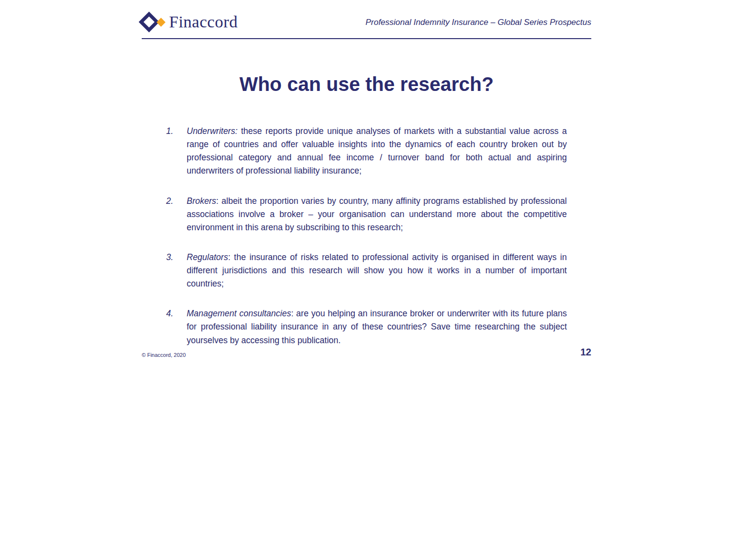Finaccord
Professional Indemnity Insurance – Global Series Prospectus
Who can use the research?
Underwriters: these reports provide unique analyses of markets with a substantial value across a range of countries and offer valuable insights into the dynamics of each country broken out by professional category and annual fee income / turnover band for both actual and aspiring underwriters of professional liability insurance;
Brokers: albeit the proportion varies by country, many affinity programs established by professional associations involve a broker – your organisation can understand more about the competitive environment in this arena by subscribing to this research;
Regulators: the insurance of risks related to professional activity is organised in different ways in different jurisdictions and this research will show you how it works in a number of important countries;
Management consultancies: are you helping an insurance broker or underwriter with its future plans for professional liability insurance in any of these countries? Save time researching the subject yourselves by accessing this publication.
© Finaccord, 2020
12